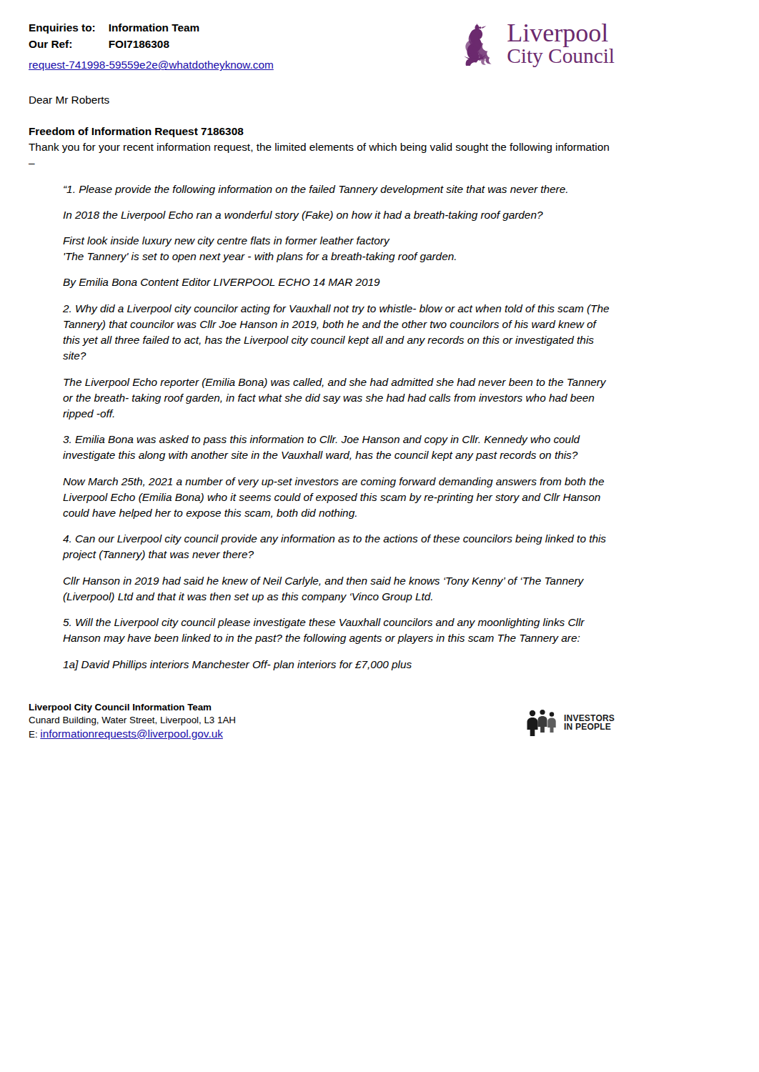| Enquiries to: | Information Team |
| Our Ref: | FOI7186308 |
request-741998-59559e2e@whatdotheyknow.com
Liverpool City Council
Dear Mr Roberts
Freedom of Information Request 7186308
Thank you for your recent information request, the limited elements of which being valid sought the following information –
“1. Please provide the following information on the failed Tannery development site that was never there.
In 2018 the Liverpool Echo ran a wonderful story (Fake) on how it had a breath-taking roof garden?
First look inside luxury new city centre flats in former leather factory
'The Tannery' is set to open next year - with plans for a breath-taking roof garden.
By Emilia Bona Content Editor LIVERPOOL ECHO 14 MAR 2019
2. Why did a Liverpool city councilor acting for Vauxhall not try to whistle- blow or act when told of this scam (The Tannery) that councilor was Cllr Joe Hanson in 2019, both he and the other two councilors of his ward knew of this yet all three failed to act, has the Liverpool city council kept all and any records on this or investigated this site?
The Liverpool Echo reporter (Emilia Bona) was called, and she had admitted she had never been to the Tannery or the breath- taking roof garden, in fact what she did say was she had had calls from investors who had been ripped -off.
3. Emilia Bona was asked to pass this information to Cllr. Joe Hanson and copy in Cllr. Kennedy who could investigate this along with another site in the Vauxhall ward, has the council kept any past records on this?
Now March 25th, 2021 a number of very up-set investors are coming forward demanding answers from both the Liverpool Echo (Emilia Bona) who it seems could of exposed this scam by re-printing her story and Cllr Hanson could have helped her to expose this scam, both did nothing.
4. Can our Liverpool city council provide any information as to the actions of these councilors being linked to this project (Tannery) that was never there?
Cllr Hanson in 2019 had said he knew of Neil Carlyle, and then said he knows ‘Tony Kenny’ of ‘The Tannery (Liverpool) Ltd and that it was then set up as this company ‘Vinco Group Ltd.
5. Will the Liverpool city council please investigate these Vauxhall councilors and any moonlighting links Cllr Hanson may have been linked to in the past? the following agents or players in this scam The Tannery are:
1a] David Phillips interiors Manchester Off- plan interiors for £7,000 plus
Liverpool City Council Information Team
Cunard Building, Water Street, Liverpool, L3 1AH
E: informationrequests@liverpool.gov.uk
INVESTORS IN PEOPLE